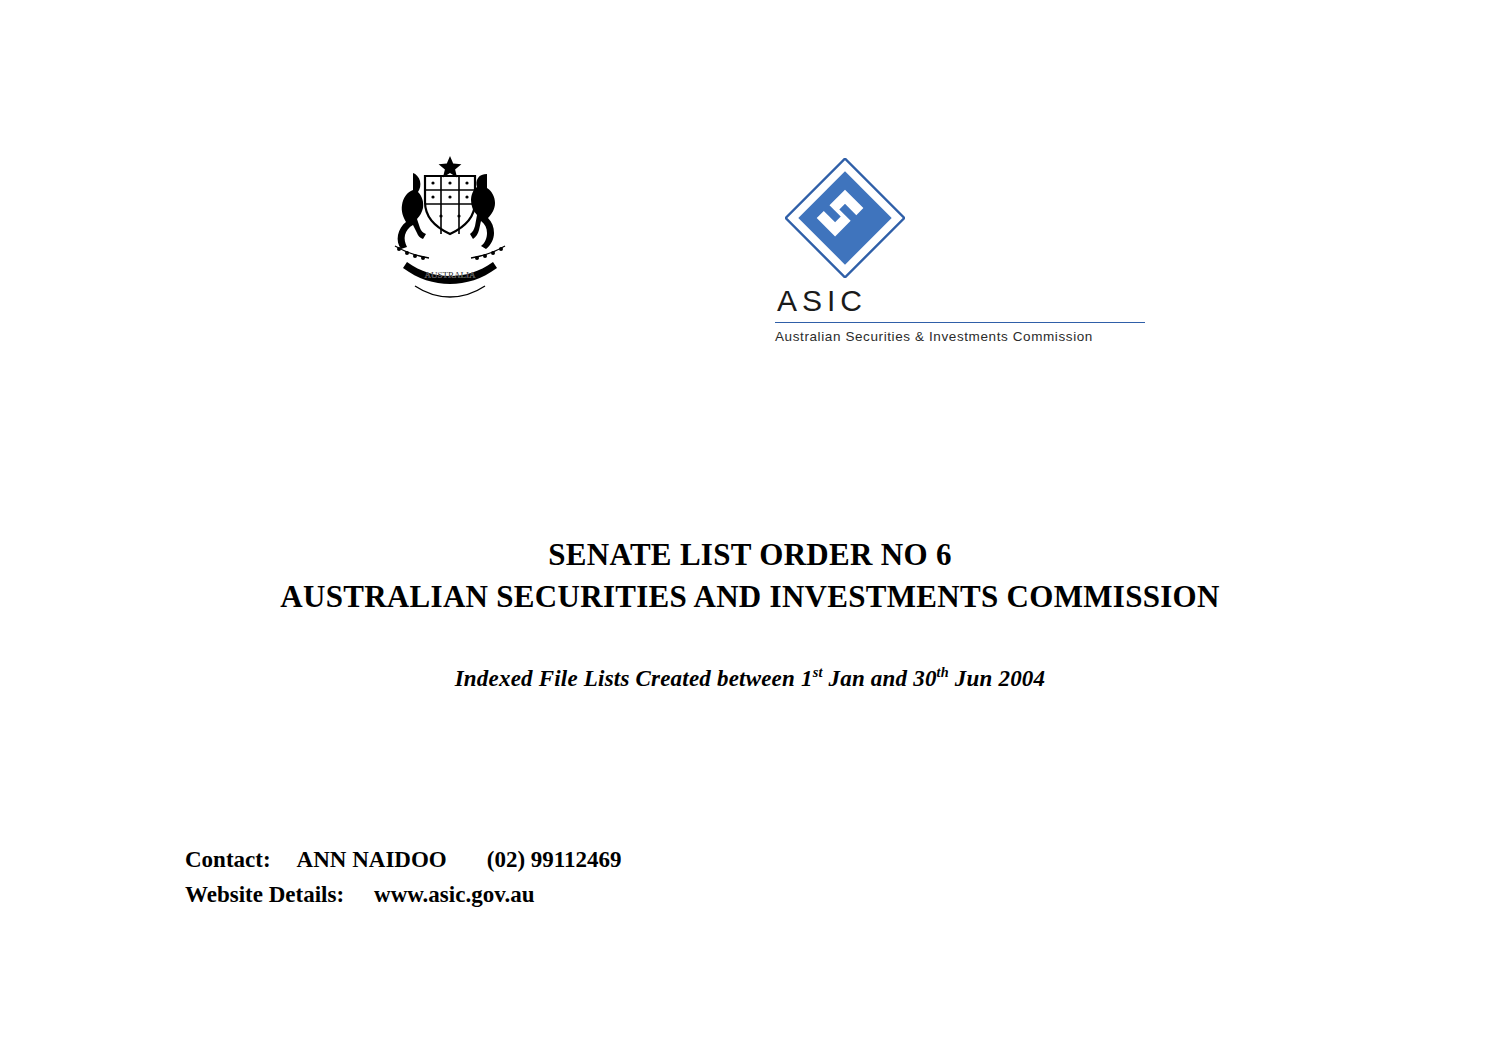AUSTRALIA AUSTRALIA
ASIC
Australian Securities & Investments Commission
SENATE LIST ORDER NO 6 AUSTRALIAN SECURITIES AND INVESTMENTS COMMISSION
Indexed File Lists Created between 1st Jan and 30th Jun 2004
Contact: ANN NAIDOO (02) 99112469
Website Details: www.asic.gov.au